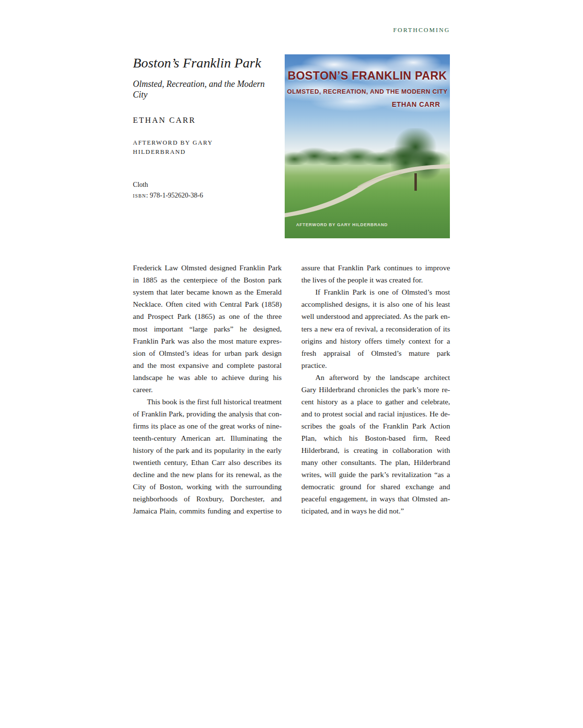Forthcoming
Boston’s Franklin Park
Olmsted, Recreation, and the Modern City
Ethan Carr
Afterword by Gary Hilderbrand
Cloth
isbn: 978-1-952620-38-6
Boston’s Franklin Park Olmsted, Recreation, and the Modern City
Ethan Carr
Afterword by Gary Hilderbrand
Frederick Law Olmsted designed Franklin Park in 1885 as the centerpiece of the Boston park system that later became known as the Emerald Necklace. Often cited with Central Park (1858) and Prospect Park (1865) as one of the three most important “large parks” he designed, Franklin Park was also the most mature expression of Olmsted’s ideas for urban park design and the most expansive and complete pastoral landscape he was able to achieve during his career.
This book is the first full historical treatment of Franklin Park, providing the analysis that confirms its place as one of the great works of nineteenth-century American art. Illuminating the history of the park and its popularity in the early twentieth century, Ethan Carr also describes its decline and the new plans for its renewal, as the City of Boston, working with the surrounding neighborhoods of Roxbury, Dorchester, and Jamaica Plain, commits funding and expertise to assure that Franklin Park continues to improve the lives of the people it was created for.
If Franklin Park is one of Olmsted’s most accomplished designs, it is also one of his least well understood and appreciated. As the park enters a new era of revival, a reconsideration of its origins and history offers timely context for a fresh appraisal of Olmsted’s mature park practice.
An afterword by the landscape architect Gary Hilderbrand chronicles the park’s more recent history as a place to gather and celebrate, and to protest social and racial injustices. He describes the goals of the Franklin Park Action Plan, which his Boston-based firm, Reed Hilderbrand, is creating in collaboration with many other consultants. The plan, Hilderbrand writes, will guide the park’s revitalization “as a democratic ground for shared exchange and peaceful engagement, in ways that Olmsted anticipated, and in ways he did not.”